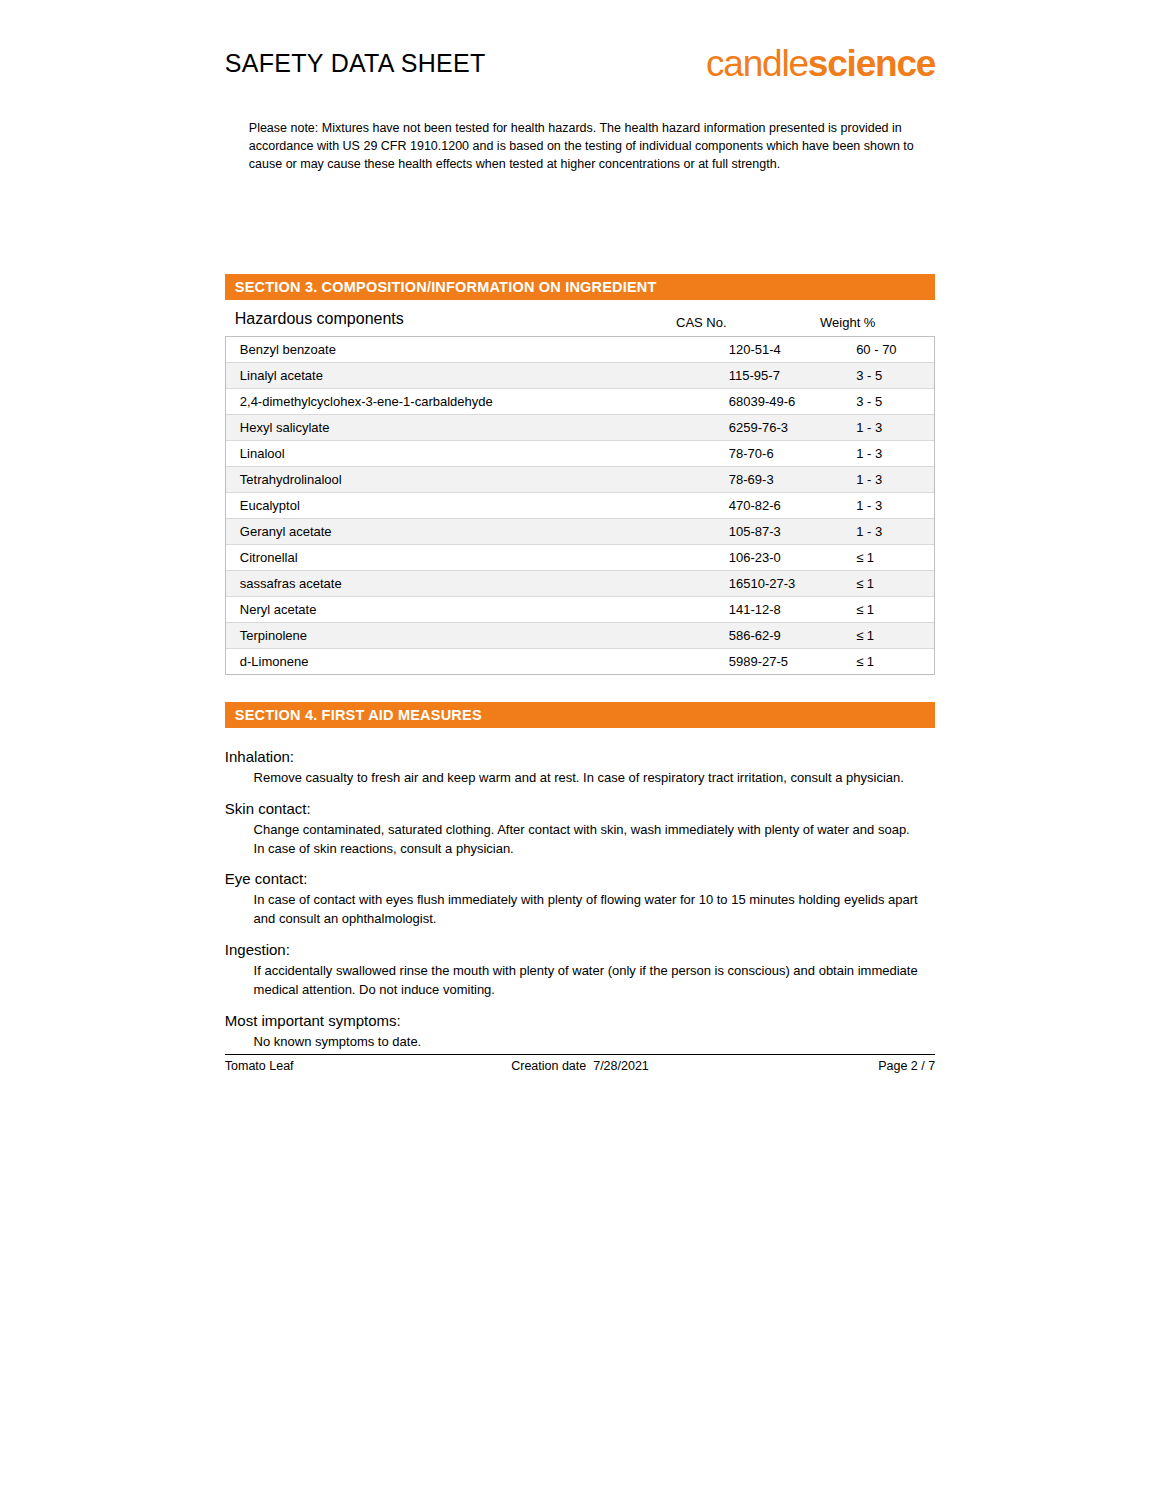SAFETY DATA SHEET
candle science
Please note: Mixtures have not been tested for health hazards. The health hazard information presented is provided in accordance with US 29 CFR 1910.1200 and is based on the testing of individual components which have been shown to cause or may cause these health effects when tested at higher concentrations or at full strength.
SECTION 3. COMPOSITION/INFORMATION ON INGREDIENT
| Hazardous components | CAS No. | Weight % |
| --- | --- | --- |
| Benzyl benzoate | 120-51-4 | 60 - 70 |
| Linalyl acetate | 115-95-7 | 3 - 5 |
| 2,4-dimethylcyclohex-3-ene-1-carbaldehyde | 68039-49-6 | 3 - 5 |
| Hexyl salicylate | 6259-76-3 | 1 - 3 |
| Linalool | 78-70-6 | 1 - 3 |
| Tetrahydrolinalool | 78-69-3 | 1 - 3 |
| Eucalyptol | 470-82-6 | 1 - 3 |
| Geranyl acetate | 105-87-3 | 1 - 3 |
| Citronellal | 106-23-0 | ≤ 1 |
| sassafras acetate | 16510-27-3 | ≤ 1 |
| Neryl acetate | 141-12-8 | ≤ 1 |
| Terpinolene | 586-62-9 | ≤ 1 |
| d-Limonene | 5989-27-5 | ≤ 1 |
SECTION 4. FIRST AID MEASURES
Inhalation:
Remove casualty to fresh air and keep warm and at rest. In case of respiratory tract irritation, consult a physician.
Skin contact:
Change contaminated, saturated clothing. After contact with skin, wash immediately with plenty of water and soap. In case of skin reactions, consult a physician.
Eye contact:
In case of contact with eyes flush immediately with plenty of flowing water for 10 to 15 minutes holding eyelids apart and consult an ophthalmologist.
Ingestion:
If accidentally swallowed rinse the mouth with plenty of water (only if the person is conscious) and obtain immediate medical attention. Do not induce vomiting.
Most important symptoms:
No known symptoms to date.
Tomato Leaf Creation date 7/28/2021 Page 2 / 7